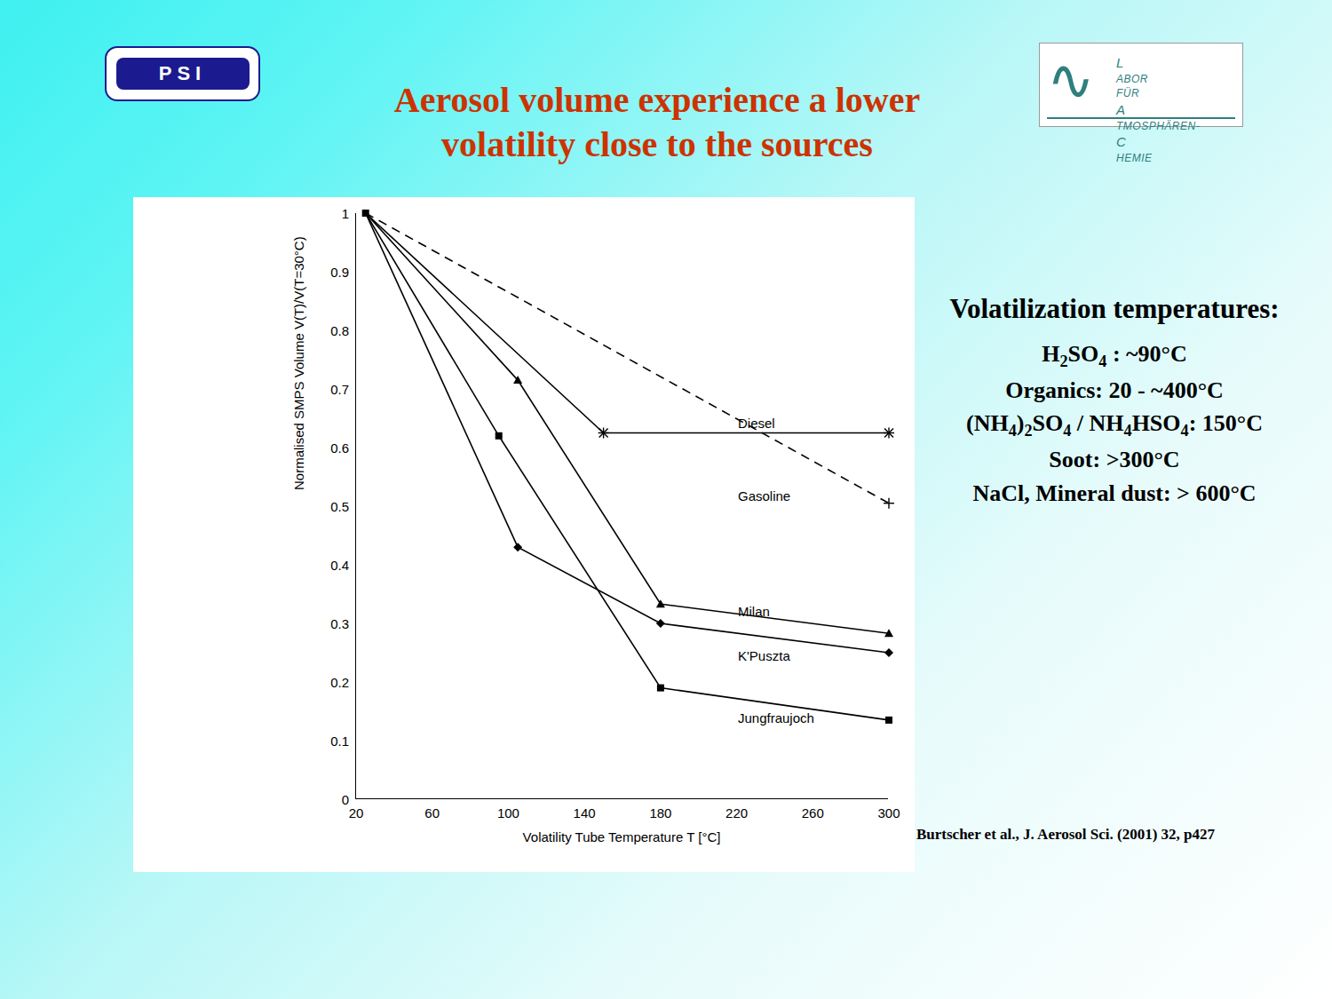PSI
∿
LABOR FÜR ATMOSPHÄREN- CHEMIE
Aerosol volume experience a lower
volatility close to the sources
Normalised SMPS Volume V(T)/V(T=30°C)
1
0.9
0.8
0.7
0.6
0.5
0.4
0.3
0.2
0.1
0
20
60
100
140
180
220
260
300
Diesel
Gasoline
Milan
K'Puszta
Jungfraujoch
Volatility Tube Temperature T [°C]
Volatilization temperatures:
H2SO4 : ~90°C
Organics: 20 - ~400°C
(NH4)2SO4 / NH4HSO4: 150°C
Soot: >300°C
NaCl, Mineral dust: > 600°C
Burtscher et al., J. Aerosol Sci. (2001) 32, p427